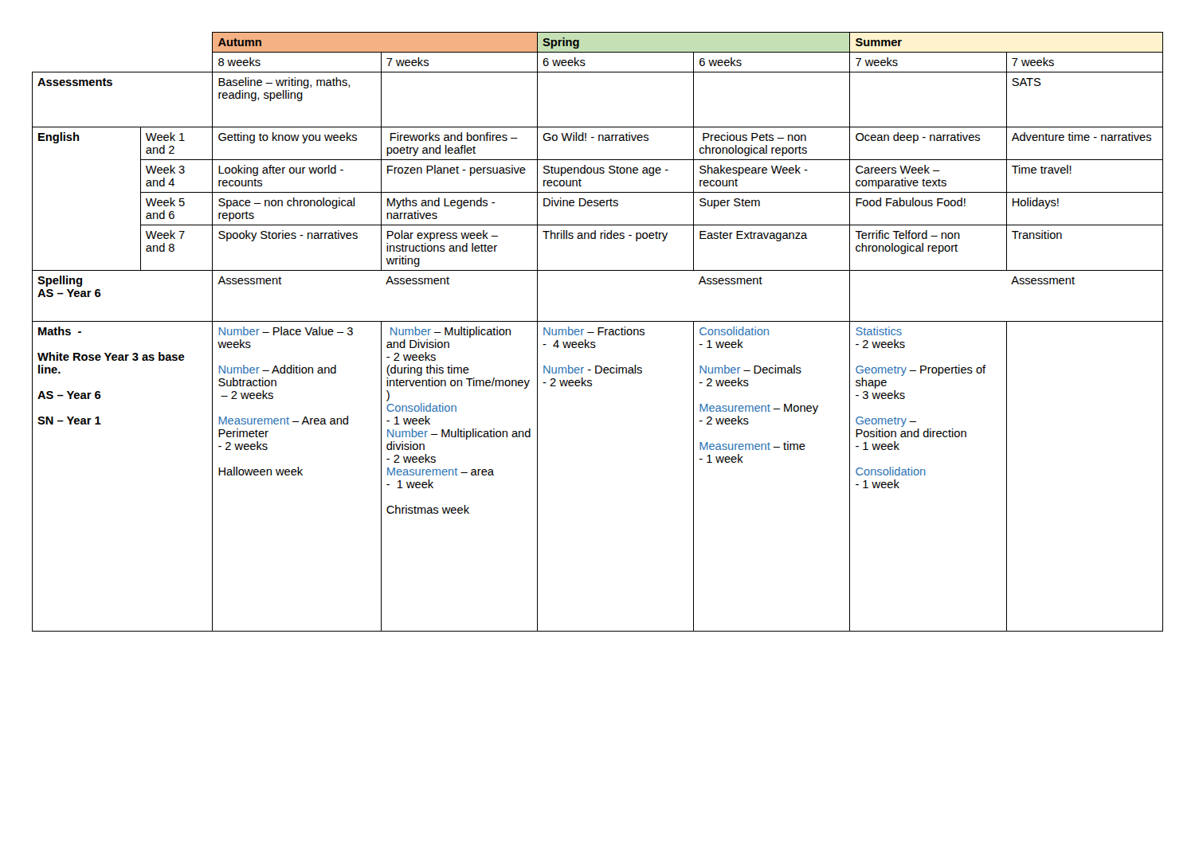| | | Autumn | Spring | Summer |
| | | 8 weeks | 7 weeks | 6 weeks | 6 weeks | 7 weeks | 7 weeks |
| Assessments | Baseline – writing, maths, reading, spelling | | | | | SATS |
| English | Week 1 and 2 | Getting to know you weeks | Fireworks and bonfires – poetry and leaflet | Go Wild! - narratives | Precious Pets – non chronological reports | Ocean deep - narratives | Adventure time - narratives |
| Week 3 and 4 | Looking after our world - recounts | Frozen Planet - persuasive | Stupendous Stone age - recount | Shakespeare Week - recount | Careers Week – comparative texts | Time travel! |
| Week 5 and 6 | Space – non chronological reports | Myths and Legends - narratives | Divine Deserts | Super Stem | Food Fabulous Food! | Holidays! |
| Week 7 and 8 | Spooky Stories - narratives | Polar express week – instructions and letter writing | Thrills and rides - poetry | Easter Extravaganza | Terrific Telford – non chronological report | Transition |
| Spelling AS – Year 6 | Assessment | Assessment | | Assessment | | Assessment |
| Maths - White Rose Year 3 as base line. AS – Year 6 SN – Year 1 | Number – Place Value – 3 weeks Number – Addition and Subtraction – 2 weeks Measurement – Area and Perimeter - 2 weeks Halloween week | Number – Multiplication and Division - 2 weeks (during this time intervention on Time/money ) Consolidation - 1 week Number – Multiplication and division - 2 weeks Measurement – area - 1 week Christmas week | Number – Fractions - 4 weeks Number - Decimals - 2 weeks | Consolidation - 1 week Number – Decimals - 2 weeks Measurement – Money - 2 weeks Measurement – time - 1 week | Statistics - 2 weeks Geometry – Properties of shape - 3 weeks Geometry – Position and direction - 1 week Consolidation - 1 week | |